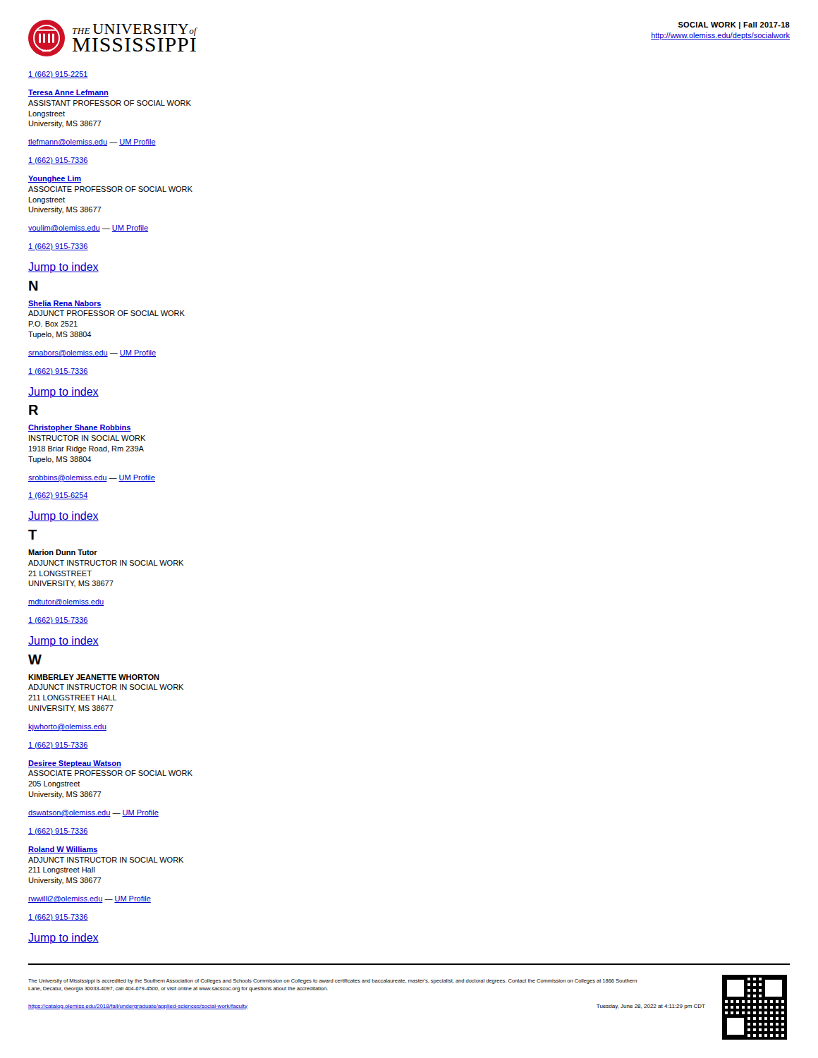THE UNIVERSITY of MISSISSIPPI
SOCIAL WORK | Fall 2017-18
http://www.olemiss.edu/depts/socialwork
1 (662) 915-2251
Teresa Anne Lefmann
ASSISTANT PROFESSOR OF SOCIAL WORK
Longstreet
University, MS 38677
tlefmann@olemiss.edu — UM Profile
1 (662) 915-7336
Younghee Lim
ASSOCIATE PROFESSOR OF SOCIAL WORK
Longstreet
University, MS 38677
youlim@olemiss.edu — UM Profile
1 (662) 915-7336
Jump to index
N
Shelia Rena Nabors
ADJUNCT PROFESSOR OF SOCIAL WORK
P.O. Box 2521
Tupelo, MS 38804
srnabors@olemiss.edu — UM Profile
1 (662) 915-7336
Jump to index
R
Christopher Shane Robbins
INSTRUCTOR IN SOCIAL WORK
1918 Briar Ridge Road, Rm 239A
Tupelo, MS 38804
srobbins@olemiss.edu — UM Profile
1 (662) 915-6254
Jump to index
T
Marion Dunn Tutor
ADJUNCT INSTRUCTOR IN SOCIAL WORK
21 LONGSTREET
UNIVERSITY, MS 38677
mdtutor@olemiss.edu
1 (662) 915-7336
Jump to index
W
KIMBERLEY JEANETTE WHORTON
ADJUNCT INSTRUCTOR IN SOCIAL WORK
211 LONGSTREET HALL
UNIVERSITY, MS 38677
kjwhorto@olemiss.edu
1 (662) 915-7336
Desiree Stepteau Watson
ASSOCIATE PROFESSOR OF SOCIAL WORK
205 Longstreet
University, MS 38677
dswatson@olemiss.edu — UM Profile
1 (662) 915-7336
Roland W Williams
ADJUNCT INSTRUCTOR IN SOCIAL WORK
211 Longstreet Hall
University, MS 38677
rwwilli2@olemiss.edu — UM Profile
1 (662) 915-7336
Jump to index
The University of Mississippi is accredited by the Southern Association of Colleges and Schools Commission on Colleges to award certificates and baccalaureate, master's, specialist, and doctoral degrees. Contact the Commission on Colleges at 1866 Southern Lane, Decatur, Georgia 30033-4097, call 404-679-4500, or visit online at www.sacscoc.org for questions about the accreditation.
https://catalog.olemiss.edu/2018/fall/undergraduate/applied-sciences/social-work/faculty Tuesday, June 28, 2022 at 4:11:29 pm CDT